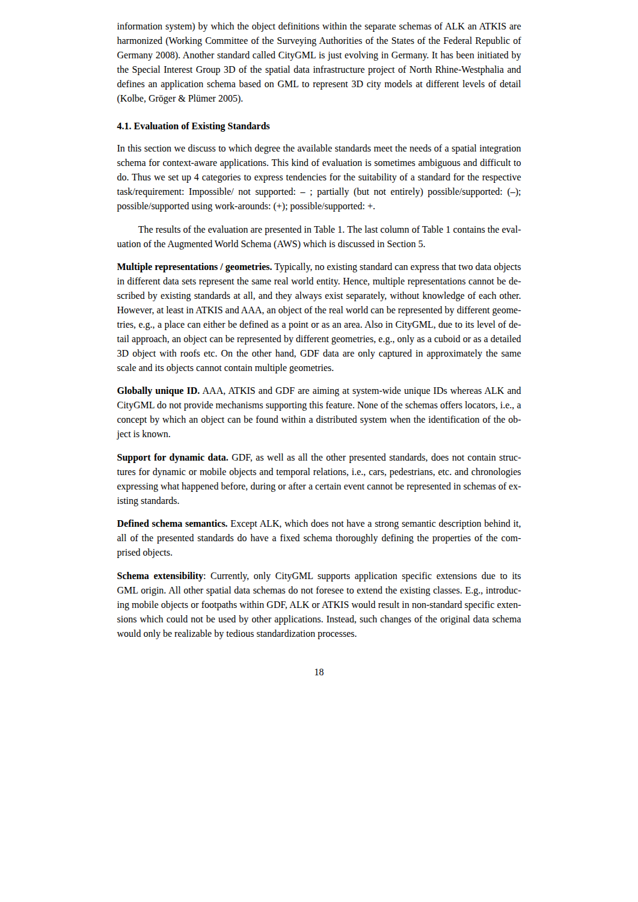information system) by which the object definitions within the separate schemas of ALK an ATKIS are harmonized (Working Committee of the Surveying Authorities of the States of the Federal Republic of Germany 2008). Another standard called CityGML is just evolving in Germany. It has been initiated by the Special Interest Group 3D of the spatial data infrastructure project of North Rhine-Westphalia and defines an application schema based on GML to represent 3D city models at different levels of detail (Kolbe, Gröger & Plümer 2005).
4.1. Evaluation of Existing Standards
In this section we discuss to which degree the available standards meet the needs of a spatial integration schema for context-aware applications. This kind of evaluation is sometimes ambiguous and difficult to do. Thus we set up 4 categories to express tendencies for the suitability of a standard for the respective task/requirement: Impossible/ not supported: – ; partially (but not entirely) possible/supported: (–); possible/supported using work-arounds: (+); possible/supported: +.
The results of the evaluation are presented in Table 1. The last column of Table 1 contains the evaluation of the Augmented World Schema (AWS) which is discussed in Section 5.
Multiple representations / geometries. Typically, no existing standard can express that two data objects in different data sets represent the same real world entity. Hence, multiple representations cannot be described by existing standards at all, and they always exist separately, without knowledge of each other. However, at least in ATKIS and AAA, an object of the real world can be represented by different geometries, e.g., a place can either be defined as a point or as an area. Also in CityGML, due to its level of detail approach, an object can be represented by different geometries, e.g., only as a cuboid or as a detailed 3D object with roofs etc. On the other hand, GDF data are only captured in approximately the same scale and its objects cannot contain multiple geometries.
Globally unique ID. AAA, ATKIS and GDF are aiming at system-wide unique IDs whereas ALK and CityGML do not provide mechanisms supporting this feature. None of the schemas offers locators, i.e., a concept by which an object can be found within a distributed system when the identification of the object is known.
Support for dynamic data. GDF, as well as all the other presented standards, does not contain structures for dynamic or mobile objects and temporal relations, i.e., cars, pedestrians, etc. and chronologies expressing what happened before, during or after a certain event cannot be represented in schemas of existing standards.
Defined schema semantics. Except ALK, which does not have a strong semantic description behind it, all of the presented standards do have a fixed schema thoroughly defining the properties of the comprised objects.
Schema extensibility: Currently, only CityGML supports application specific extensions due to its GML origin. All other spatial data schemas do not foresee to extend the existing classes. E.g., introducing mobile objects or footpaths within GDF, ALK or ATKIS would result in non-standard specific extensions which could not be used by other applications. Instead, such changes of the original data schema would only be realizable by tedious standardization processes.
18